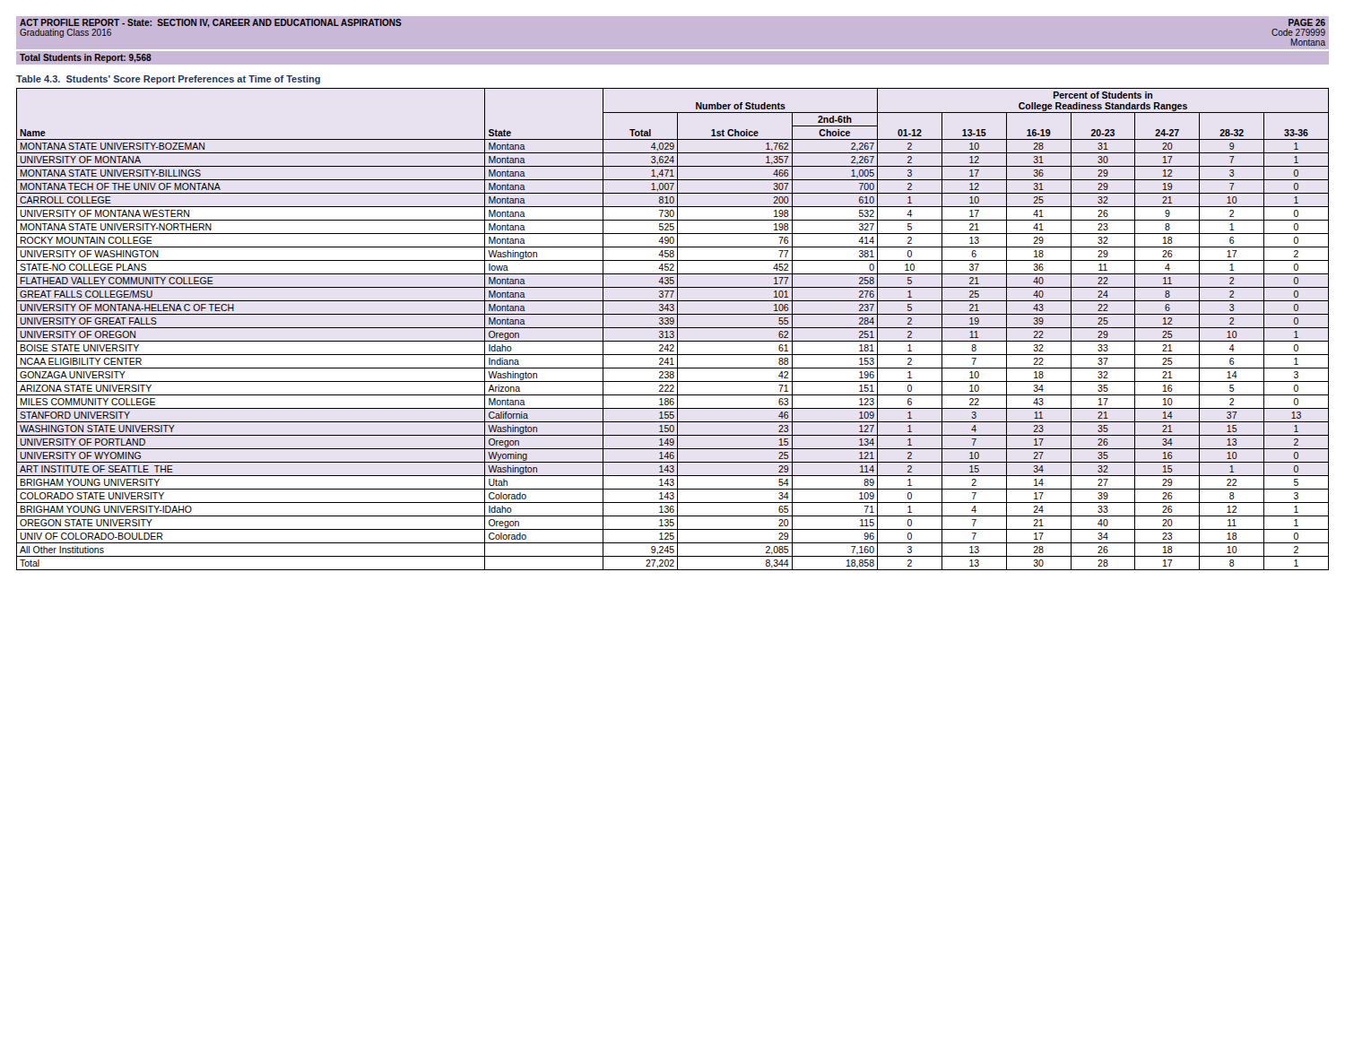ACT PROFILE REPORT - State: SECTION IV, CAREER AND EDUCATIONAL ASPIRATIONS PAGE 26
Graduating Class 2016 Code 279999
Montana
Total Students in Report: 9,568
Table 4.3. Students' Score Report Preferences at Time of Testing
| Name | State | Number of Students | Percent of Students in College Readiness Standards Ranges |
| --- | --- | --- | --- |
| Total | 1st Choice | 2nd-6th | 01-12 | 13-15 | 16-19 | 20-23 | 24-27 | 28-32 | 33-36 |
| Choice |
| MONTANA STATE UNIVERSITY-BOZEMAN | Montana | 4,029 | 1,762 | 2,267 | 2 | 10 | 28 | 31 | 20 | 9 | 1 |
| UNIVERSITY OF MONTANA | Montana | 3,624 | 1,357 | 2,267 | 2 | 12 | 31 | 30 | 17 | 7 | 1 |
| MONTANA STATE UNIVERSITY-BILLINGS | Montana | 1,471 | 466 | 1,005 | 3 | 17 | 36 | 29 | 12 | 3 | 0 |
| MONTANA TECH OF THE UNIV OF MONTANA | Montana | 1,007 | 307 | 700 | 2 | 12 | 31 | 29 | 19 | 7 | 0 |
| CARROLL COLLEGE | Montana | 810 | 200 | 610 | 1 | 10 | 25 | 32 | 21 | 10 | 1 |
| UNIVERSITY OF MONTANA WESTERN | Montana | 730 | 198 | 532 | 4 | 17 | 41 | 26 | 9 | 2 | 0 |
| MONTANA STATE UNIVERSITY-NORTHERN | Montana | 525 | 198 | 327 | 5 | 21 | 41 | 23 | 8 | 1 | 0 |
| ROCKY MOUNTAIN COLLEGE | Montana | 490 | 76 | 414 | 2 | 13 | 29 | 32 | 18 | 6 | 0 |
| UNIVERSITY OF WASHINGTON | Washington | 458 | 77 | 381 | 0 | 6 | 18 | 29 | 26 | 17 | 2 |
| STATE-NO COLLEGE PLANS | Iowa | 452 | 452 | 0 | 10 | 37 | 36 | 11 | 4 | 1 | 0 |
| FLATHEAD VALLEY COMMUNITY COLLEGE | Montana | 435 | 177 | 258 | 5 | 21 | 40 | 22 | 11 | 2 | 0 |
| GREAT FALLS COLLEGE/MSU | Montana | 377 | 101 | 276 | 1 | 25 | 40 | 24 | 8 | 2 | 0 |
| UNIVERSITY OF MONTANA-HELENA C OF TECH | Montana | 343 | 106 | 237 | 5 | 21 | 43 | 22 | 6 | 3 | 0 |
| UNIVERSITY OF GREAT FALLS | Montana | 339 | 55 | 284 | 2 | 19 | 39 | 25 | 12 | 2 | 0 |
| UNIVERSITY OF OREGON | Oregon | 313 | 62 | 251 | 2 | 11 | 22 | 29 | 25 | 10 | 1 |
| BOISE STATE UNIVERSITY | Idaho | 242 | 61 | 181 | 1 | 8 | 32 | 33 | 21 | 4 | 0 |
| NCAA ELIGIBILITY CENTER | Indiana | 241 | 88 | 153 | 2 | 7 | 22 | 37 | 25 | 6 | 1 |
| GONZAGA UNIVERSITY | Washington | 238 | 42 | 196 | 1 | 10 | 18 | 32 | 21 | 14 | 3 |
| ARIZONA STATE UNIVERSITY | Arizona | 222 | 71 | 151 | 0 | 10 | 34 | 35 | 16 | 5 | 0 |
| MILES COMMUNITY COLLEGE | Montana | 186 | 63 | 123 | 6 | 22 | 43 | 17 | 10 | 2 | 0 |
| STANFORD UNIVERSITY | California | 155 | 46 | 109 | 1 | 3 | 11 | 21 | 14 | 37 | 13 |
| WASHINGTON STATE UNIVERSITY | Washington | 150 | 23 | 127 | 1 | 4 | 23 | 35 | 21 | 15 | 1 |
| UNIVERSITY OF PORTLAND | Oregon | 149 | 15 | 134 | 1 | 7 | 17 | 26 | 34 | 13 | 2 |
| UNIVERSITY OF WYOMING | Wyoming | 146 | 25 | 121 | 2 | 10 | 27 | 35 | 16 | 10 | 0 |
| ART INSTITUTE OF SEATTLE THE | Washington | 143 | 29 | 114 | 2 | 15 | 34 | 32 | 15 | 1 | 0 |
| BRIGHAM YOUNG UNIVERSITY | Utah | 143 | 54 | 89 | 1 | 2 | 14 | 27 | 29 | 22 | 5 |
| COLORADO STATE UNIVERSITY | Colorado | 143 | 34 | 109 | 0 | 7 | 17 | 39 | 26 | 8 | 3 |
| BRIGHAM YOUNG UNIVERSITY-IDAHO | Idaho | 136 | 65 | 71 | 1 | 4 | 24 | 33 | 26 | 12 | 1 |
| OREGON STATE UNIVERSITY | Oregon | 135 | 20 | 115 | 0 | 7 | 21 | 40 | 20 | 11 | 1 |
| UNIV OF COLORADO-BOULDER | Colorado | 125 | 29 | 96 | 0 | 7 | 17 | 34 | 23 | 18 | 0 |
| All Other Institutions | | 9,245 | 2,085 | 7,160 | 3 | 13 | 28 | 26 | 18 | 10 | 2 |
| Total | | 27,202 | 8,344 | 18,858 | 2 | 13 | 30 | 28 | 17 | 8 | 1 |